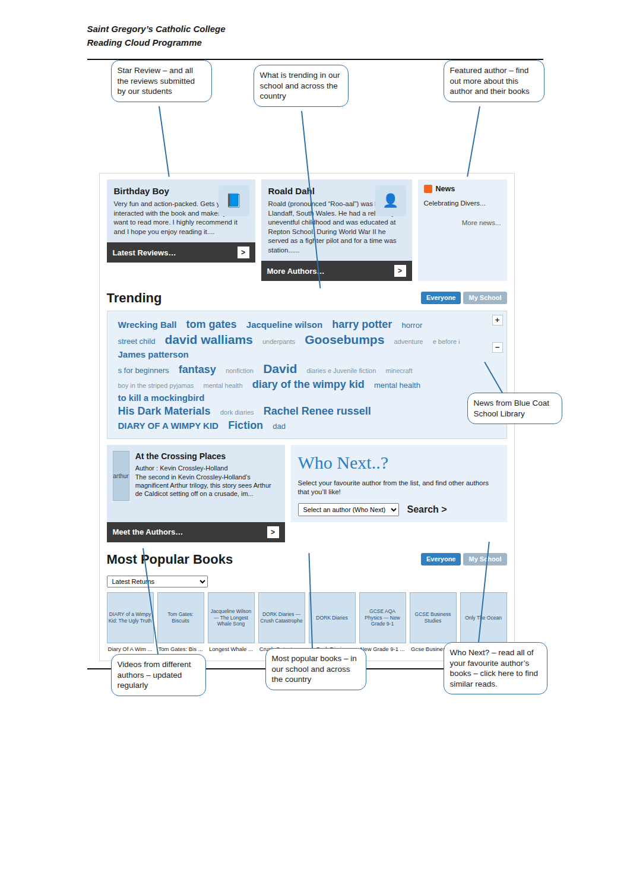Saint Gregory’s Catholic College
Reading Cloud Programme
Star Review – and all the reviews submitted by our students
What is trending in our school and across the country
Featured author – find out more about this author and their books
News from Blue Coat School Library
Videos from different authors – updated regularly
Most popular books – in our school and across the country
Who Next? – read all of your favourite author’s books – click here to find similar reads.
📘
Birthday Boy
Very fun and action-packed. Gets you interacted with the book and makes you want to read more. I highly recommend it and I hope you enjoy reading it....
Latest Reviews…>
👤
Roald Dahl
Roald (pronounced “Roo-aal”) was born in Llandaff, South Wales. He had a relatively uneventful childhood and was educated at Repton School. During World War II he served as a fighter pilot and for a time was station......
More Authors…>
News
Celebrating Divers...
More news...
Trending Everyone My School
+−
Wrecking Ball tom gates Jacqueline wilson harry potter horror
street child david walliams underpants Goosebumps adventure e before i James patterson
s for beginners fantasy nonfiction David diaries e Juvenile fiction minecraft
boy in the striped pyjamas mental health diary of the wimpy kid mental health to kill a mockingbird
His Dark Materials dork diaries Rachel Renee russell
DIARY OF A WIMPY KID Fiction dad
arthur
At the Crossing Places
Author : Kevin Crossley-Holland
The second in Kevin Crossley-Holland’s magnificent Arthur trilogy, this story sees Arthur de Caldicot setting off on a crusade, im...
Who Next..?
Select your favourite author from the list, and find other authors that you’ll like!
Select an author (Who Next) Search >
Meet the Authors…>
Most Popular Books Everyone My School
Latest Returns
DIARY of a Wimpy Kid: The Ugly Truth
Diary Of A Wim ...
Tom Gates: Biscuits
Tom Gates: Bis ...
Jacqueline Wilson — The Longest Whale Song
Longest Whale ...
DORK Diaries — Crush Catastrophe
Crush Catastro ...
DORK Diaries
Dork Diaries
GCSE AQA Physics — New Grade 9-1
New Grade 9-1 ...
GCSE Business Studies
Gcse Business ...
Only The Ocean
Only The Ocean
Page 5